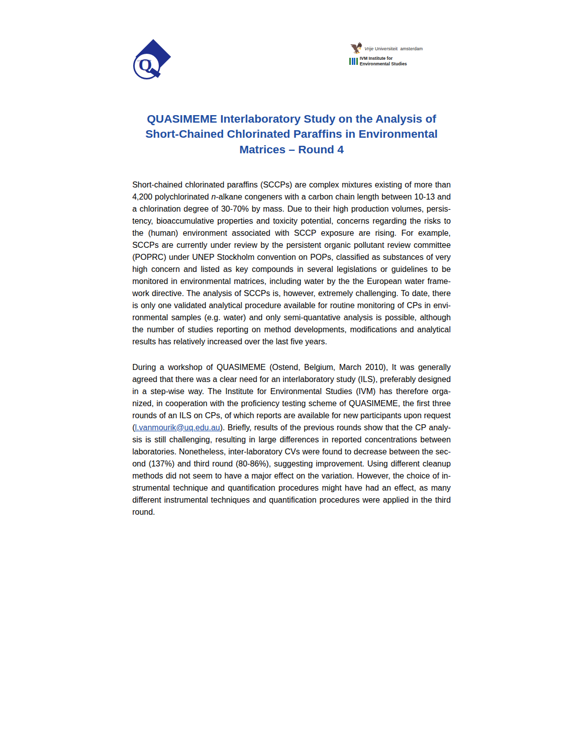Q
QUASIMEME
🦅 Vrije Universiteit amsterdam
IVM Institute for
Environmental Studies
QUASIMEME Interlaboratory Study on the Analysis of Short-Chained Chlorinated Paraffins in Environmental Matrices – Round 4
Short-chained chlorinated paraffins (SCCPs) are complex mixtures existing of more than 4,200 polychlorinated n-alkane congeners with a carbon chain length between 10-13 and a chlorination degree of 30-70% by mass. Due to their high production volumes, persistency, bioaccumulative properties and toxicity potential, concerns regarding the risks to the (human) environment associated with SCCP exposure are rising. For example, SCCPs are currently under review by the persistent organic pollutant review committee (POPRC) under UNEP Stockholm convention on POPs, classified as substances of very high concern and listed as key compounds in several legislations or guidelines to be monitored in environmental matrices, including water by the the European water framework directive. The analysis of SCCPs is, however, extremely challenging. To date, there is only one validated analytical procedure available for routine monitoring of CPs in environmental samples (e.g. water) and only semi-quantative analysis is possible, although the number of studies reporting on method developments, modifications and analytical results has relatively increased over the last five years.
During a workshop of QUASIMEME (Ostend, Belgium, March 2010), It was generally agreed that there was a clear need for an interlaboratory study (ILS), preferably designed in a step-wise way. The Institute for Environmental Studies (IVM) has therefore organized, in cooperation with the proficiency testing scheme of QUASIMEME, the first three rounds of an ILS on CPs, of which reports are available for new participants upon request (l.vanmourik@uq.edu.au). Briefly, results of the previous rounds show that the CP analysis is still challenging, resulting in large differences in reported concentrations between laboratories. Nonetheless, inter-laboratory CVs were found to decrease between the second (137%) and third round (80-86%), suggesting improvement. Using different cleanup methods did not seem to have a major effect on the variation. However, the choice of instrumental technique and quantification procedures might have had an effect, as many different instrumental techniques and quantification procedures were applied in the third round.